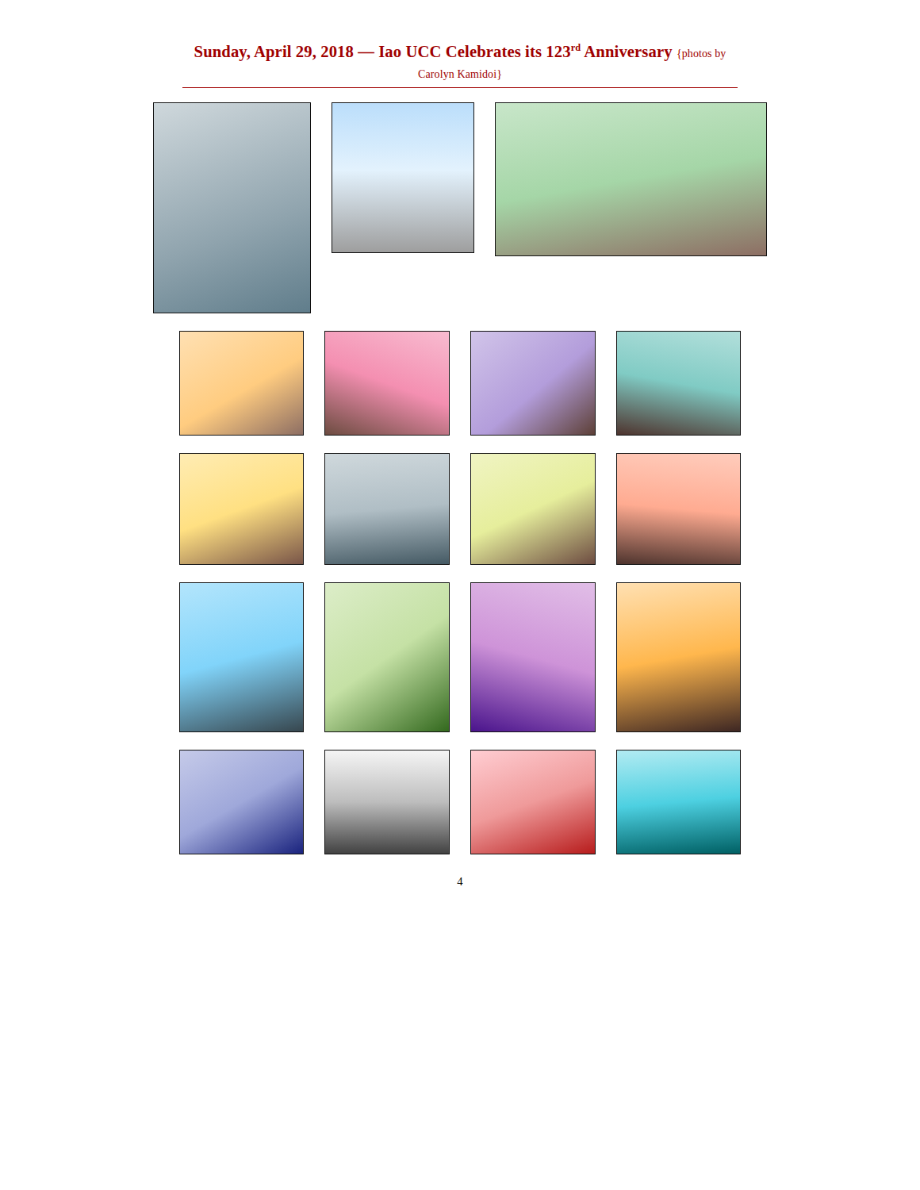Sunday, April 29, 2018 — Iao UCC Celebrates its 123rd Anniversary {photos by Carolyn Kamidoi}
4